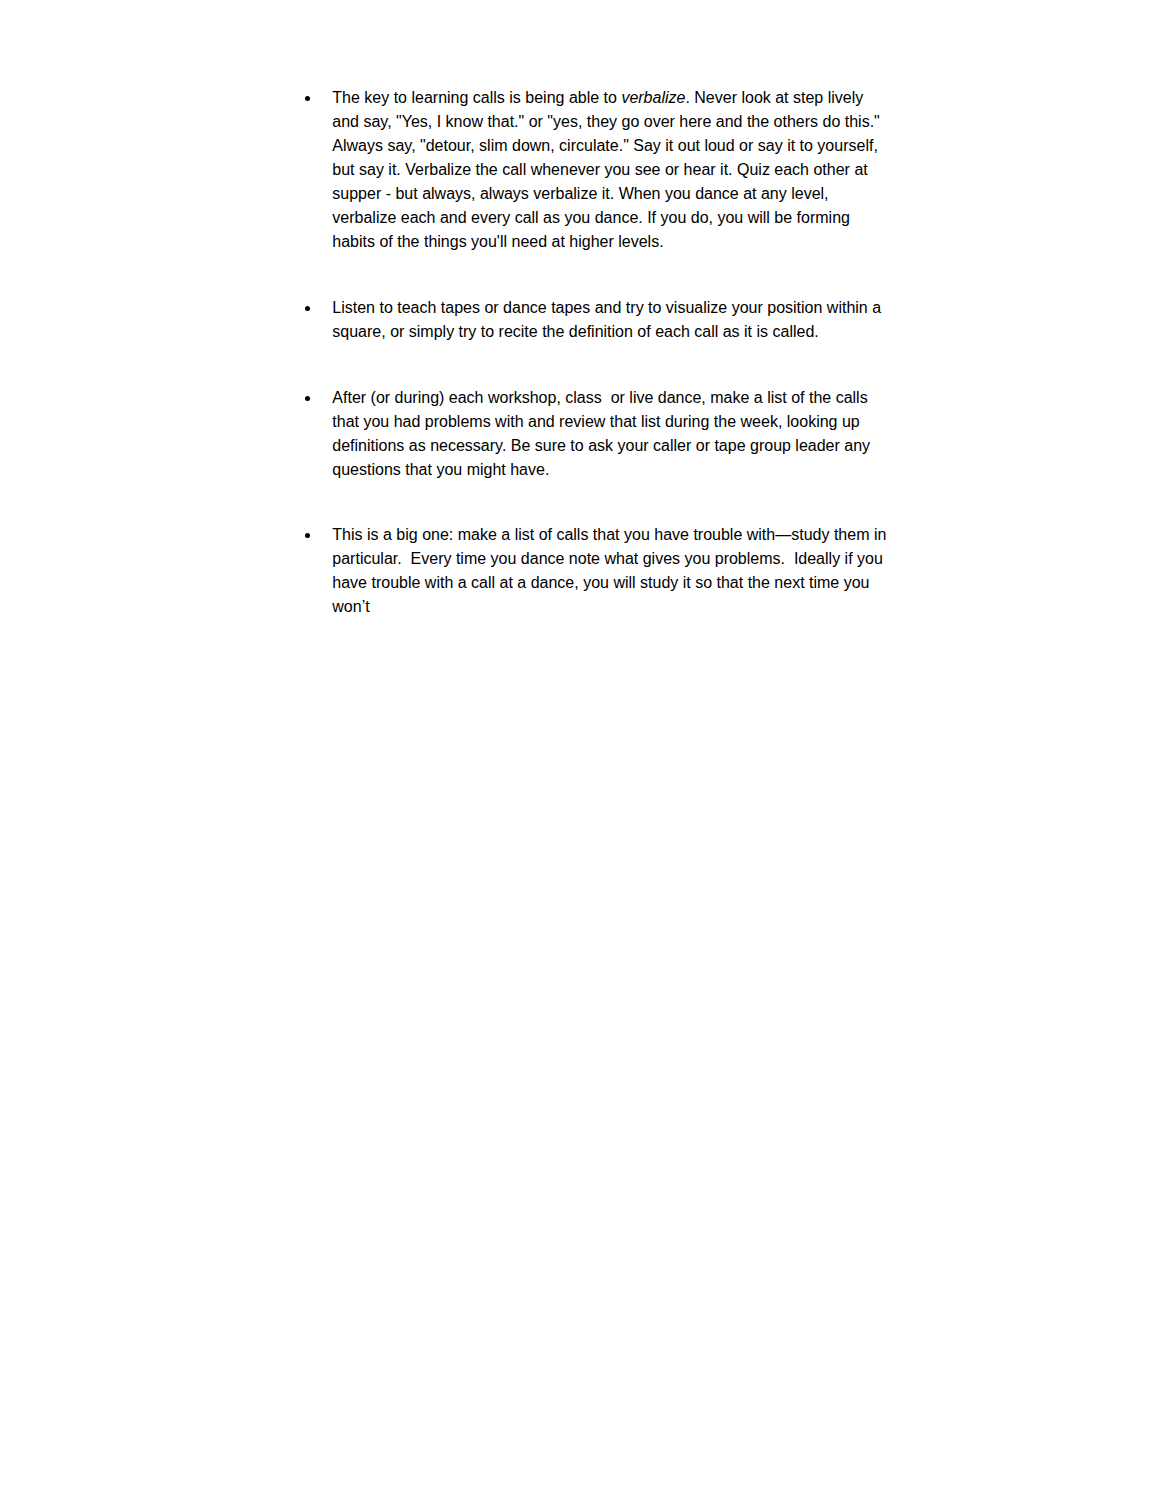The key to learning calls is being able to verbalize. Never look at step lively and say, "Yes, I know that." or "yes, they go over here and the others do this." Always say, "detour, slim down, circulate." Say it out loud or say it to yourself, but say it. Verbalize the call whenever you see or hear it. Quiz each other at supper - but always, always verbalize it. When you dance at any level, verbalize each and every call as you dance. If you do, you will be forming habits of the things you'll need at higher levels.
Listen to teach tapes or dance tapes and try to visualize your position within a square, or simply try to recite the definition of each call as it is called.
After (or during) each workshop, class or live dance, make a list of the calls that you had problems with and review that list during the week, looking up definitions as necessary. Be sure to ask your caller or tape group leader any questions that you might have.
This is a big one: make a list of calls that you have trouble with—study them in particular. Every time you dance note what gives you problems. Ideally if you have trouble with a call at a dance, you will study it so that the next time you won’t